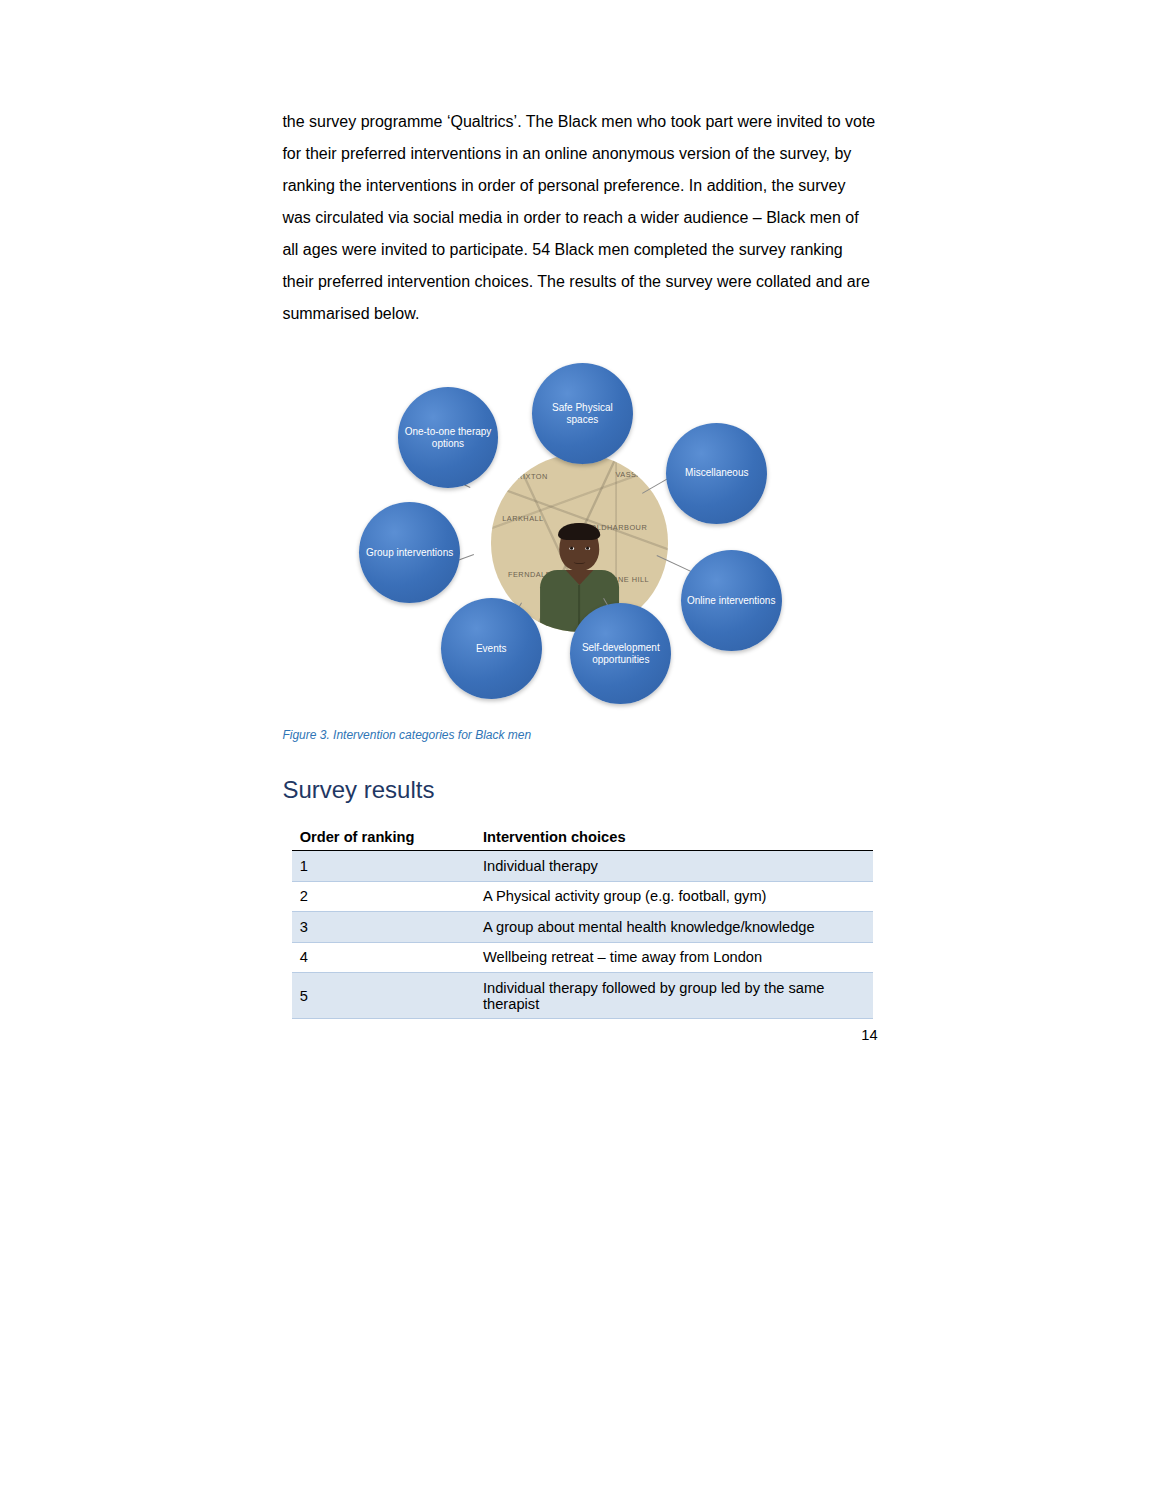the survey programme ‘Qualtrics’. The Black men who took part were invited to vote for their preferred interventions in an online anonymous version of the survey, by ranking the interventions in order of personal preference. In addition, the survey was circulated via social media in order to reach a wider audience – Black men of all ages were invited to participate. 54 Black men completed the survey ranking their preferred intervention choices. The results of the survey were collated and are summarised below.
BRIXTON
VASSALL
LARKHALL
COLDHARBOUR
FERNDALE
HERNE HILL
Safe Physical spaces
Miscellaneous
Online interventions
Self-development opportunities
Events
Group interventions
One-to-one therapy options
Figure 3. Intervention categories for Black men
Survey results
| Order of ranking | Intervention choices |
| --- | --- |
| 1 | Individual therapy |
| 2 | A Physical activity group (e.g. football, gym) |
| 3 | A group about mental health knowledge/knowledge |
| 4 | Wellbeing retreat – time away from London |
| 5 | Individual therapy followed by group led by the same therapist |
14